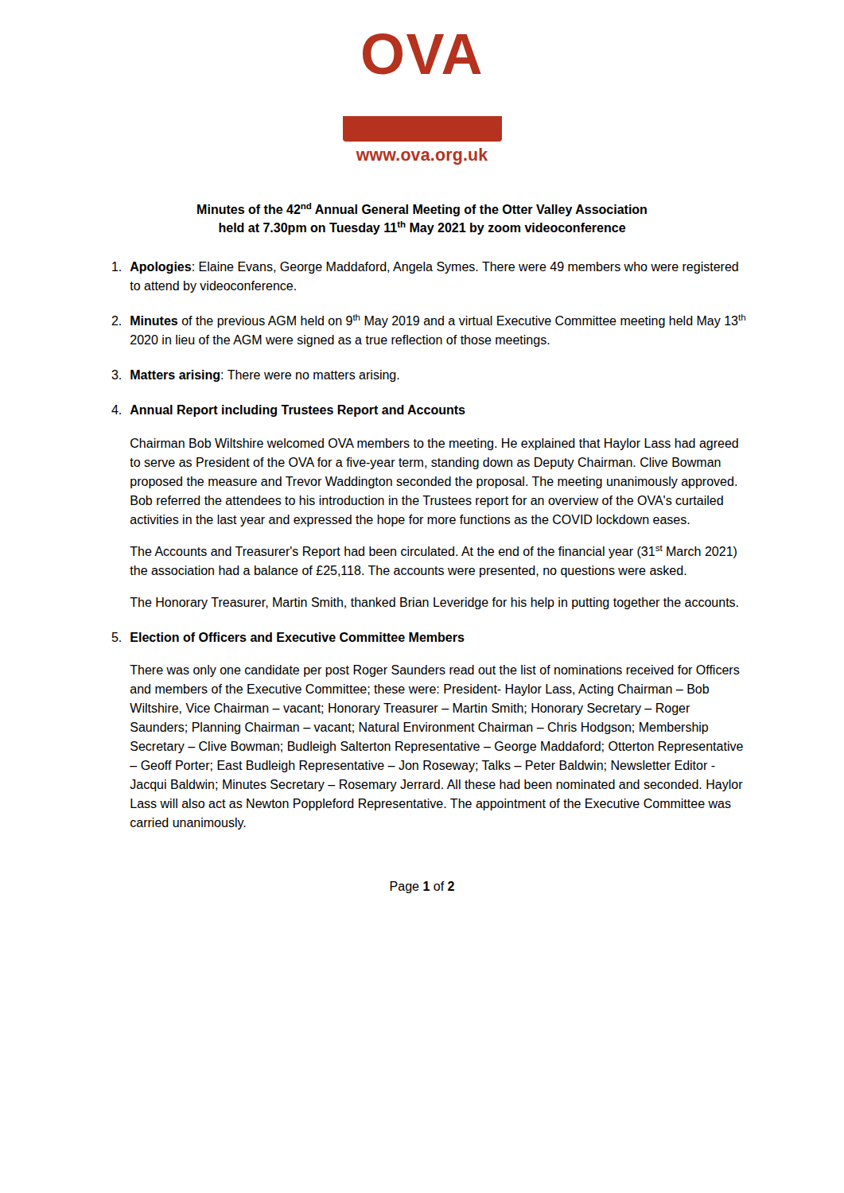OVA
www.ova.org.uk
Minutes of the 42nd Annual General Meeting of the Otter Valley Association
held at 7.30pm on Tuesday 11th May 2021 by zoom videoconference
Apologies: Elaine Evans, George Maddaford, Angela Symes. There were 49 members who were registered to attend by videoconference.
Minutes of the previous AGM held on 9th May 2019 and a virtual Executive Committee meeting held May 13th 2020 in lieu of the AGM were signed as a true reflection of those meetings.
Matters arising: There were no matters arising.
Annual Report including Trustees Report and Accounts
Chairman Bob Wiltshire welcomed OVA members to the meeting. He explained that Haylor Lass had agreed to serve as President of the OVA for a five-year term, standing down as Deputy Chairman. Clive Bowman proposed the measure and Trevor Waddington seconded the proposal. The meeting unanimously approved. Bob referred the attendees to his introduction in the Trustees report for an overview of the OVA's curtailed activities in the last year and expressed the hope for more functions as the COVID lockdown eases.
The Accounts and Treasurer's Report had been circulated. At the end of the financial year (31st March 2021) the association had a balance of £25,118. The accounts were presented, no questions were asked.
The Honorary Treasurer, Martin Smith, thanked Brian Leveridge for his help in putting together the accounts.
Election of Officers and Executive Committee Members
There was only one candidate per post Roger Saunders read out the list of nominations received for Officers and members of the Executive Committee; these were: President- Haylor Lass, Acting Chairman – Bob Wiltshire, Vice Chairman – vacant; Honorary Treasurer – Martin Smith; Honorary Secretary – Roger Saunders; Planning Chairman – vacant; Natural Environment Chairman – Chris Hodgson; Membership Secretary – Clive Bowman; Budleigh Salterton Representative – George Maddaford; Otterton Representative – Geoff Porter; East Budleigh Representative – Jon Roseway; Talks – Peter Baldwin; Newsletter Editor - Jacqui Baldwin; Minutes Secretary – Rosemary Jerrard. All these had been nominated and seconded. Haylor Lass will also act as Newton Poppleford Representative. The appointment of the Executive Committee was carried unanimously.
Page 1 of 2